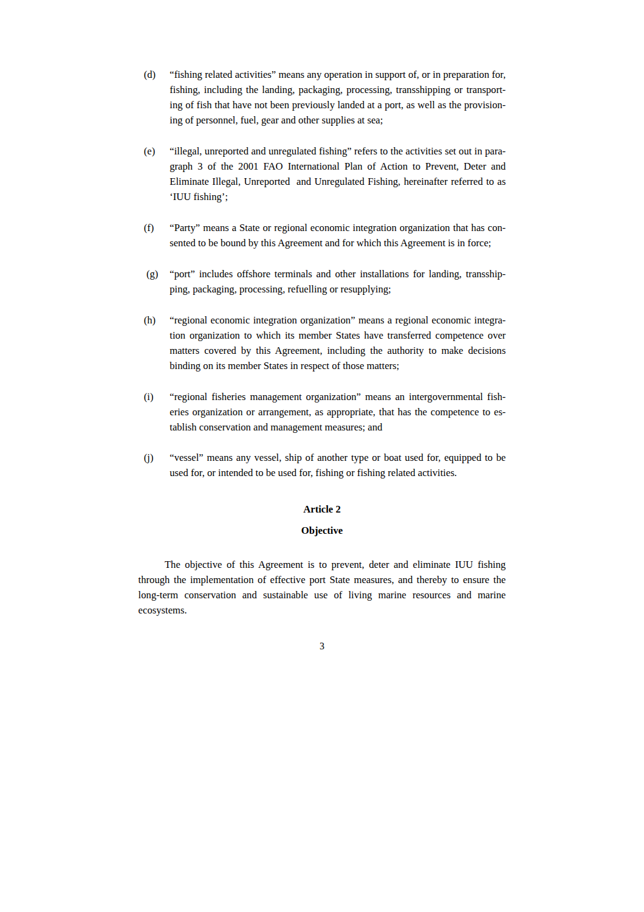(d) “fishing related activities” means any operation in support of, or in preparation for, fishing, including the landing, packaging, processing, transshipping or transporting of fish that have not been previously landed at a port, as well as the provisioning of personnel, fuel, gear and other supplies at sea;
(e) “illegal, unreported and unregulated fishing” refers to the activities set out in paragraph 3 of the 2001 FAO International Plan of Action to Prevent, Deter and Eliminate Illegal, Unreported and Unregulated Fishing, hereinafter referred to as ‘IUU fishing’;
(f) “Party” means a State or regional economic integration organization that has consented to be bound by this Agreement and for which this Agreement is in force;
(g) “port” includes offshore terminals and other installations for landing, transshipping, packaging, processing, refuelling or resupplying;
(h) “regional economic integration organization” means a regional economic integration organization to which its member States have transferred competence over matters covered by this Agreement, including the authority to make decisions binding on its member States in respect of those matters;
(i) “regional fisheries management organization” means an intergovernmental fisheries organization or arrangement, as appropriate, that has the competence to establish conservation and management measures; and
(j) “vessel” means any vessel, ship of another type or boat used for, equipped to be used for, or intended to be used for, fishing or fishing related activities.
Article 2
Objective
The objective of this Agreement is to prevent, deter and eliminate IUU fishing through the implementation of effective port State measures, and thereby to ensure the long-term conservation and sustainable use of living marine resources and marine ecosystems.
3